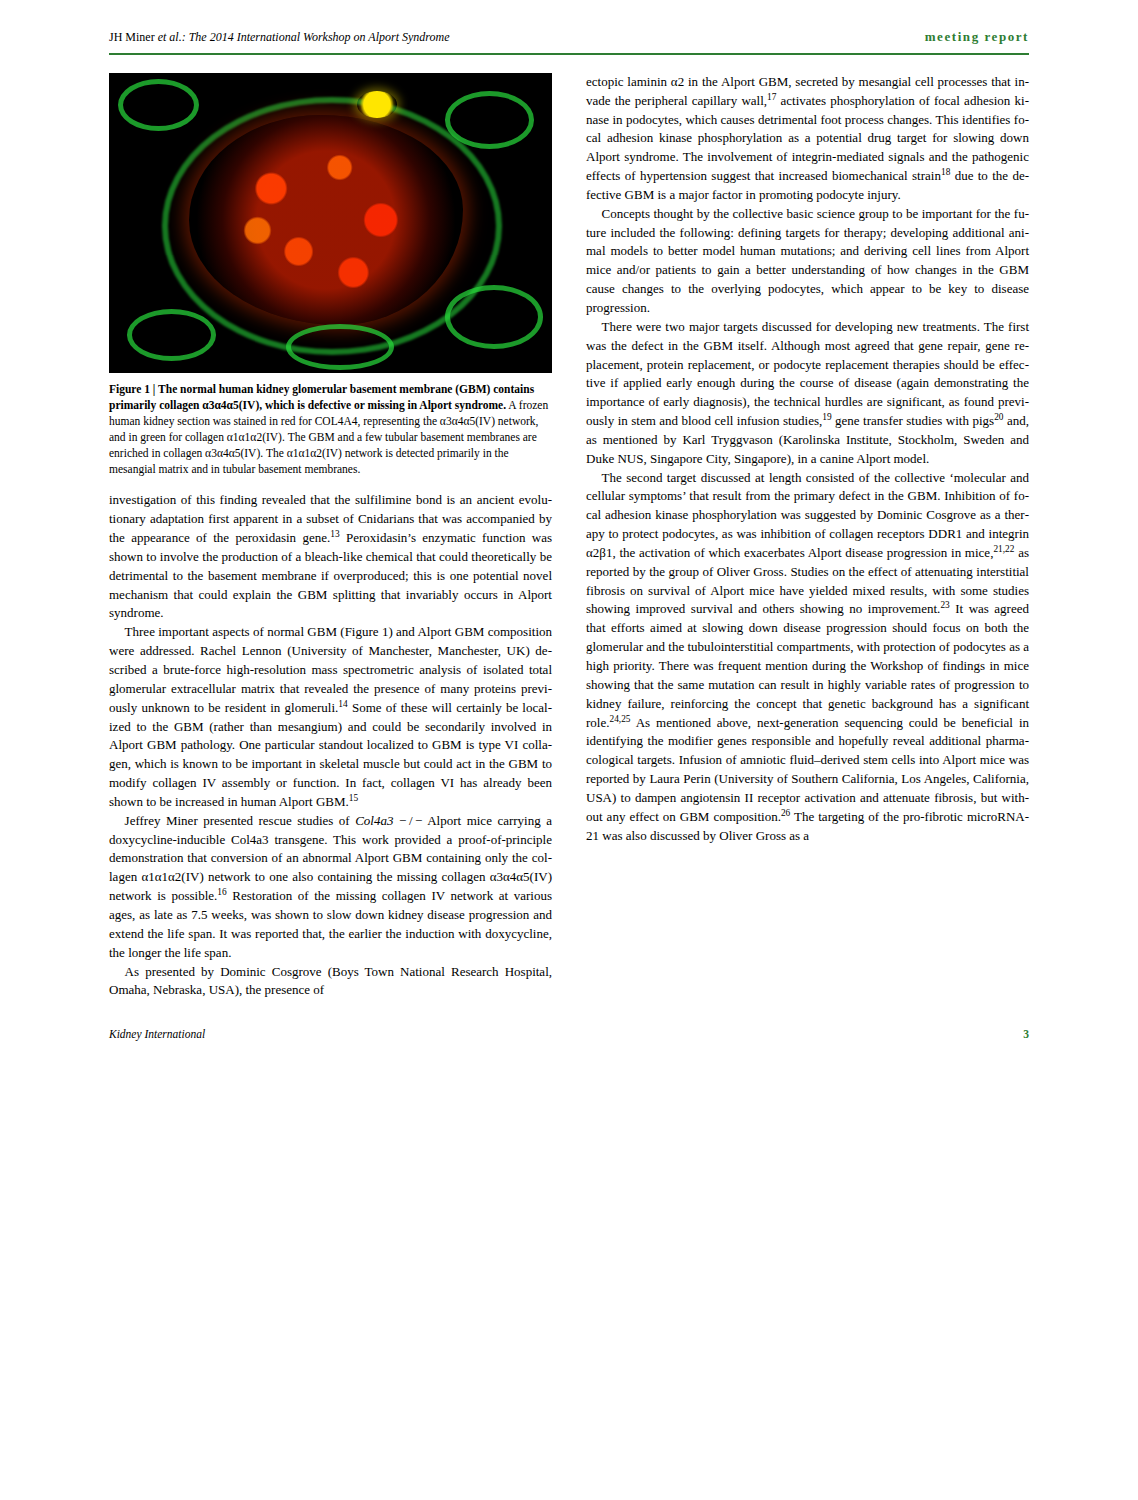JH Miner et al.: The 2014 International Workshop on Alport Syndrome
meeting report
Figure 1 | The normal human kidney glomerular basement membrane (GBM) contains primarily collagen α3α4α5(IV), which is defective or missing in Alport syndrome. A frozen human kidney section was stained in red for COL4A4, representing the α3α4α5(IV) network, and in green for collagen α1α1α2(IV). The GBM and a few tubular basement membranes are enriched in collagen α3α4α5(IV). The α1α1α2(IV) network is detected primarily in the mesangial matrix and in tubular basement membranes.
investigation of this finding revealed that the sulfilimine bond is an ancient evolutionary adaptation first apparent in a subset of Cnidarians that was accompanied by the appearance of the peroxidasin gene.13 Peroxidasin’s enzymatic function was shown to involve the production of a bleach-like chemical that could theoretically be detrimental to the basement membrane if overproduced; this is one potential novel mechanism that could explain the GBM splitting that invariably occurs in Alport syndrome.
Three important aspects of normal GBM (Figure 1) and Alport GBM composition were addressed. Rachel Lennon (University of Manchester, Manchester, UK) described a brute-force high-resolution mass spectrometric analysis of isolated total glomerular extracellular matrix that revealed the presence of many proteins previously unknown to be resident in glomeruli.14 Some of these will certainly be localized to the GBM (rather than mesangium) and could be secondarily involved in Alport GBM pathology. One particular standout localized to GBM is type VI collagen, which is known to be important in skeletal muscle but could act in the GBM to modify collagen IV assembly or function. In fact, collagen VI has already been shown to be increased in human Alport GBM.15
Jeffrey Miner presented rescue studies of Col4a3 − / − Alport mice carrying a doxycycline-inducible Col4a3 transgene. This work provided a proof-of-principle demonstration that conversion of an abnormal Alport GBM containing only the collagen α1α1α2(IV) network to one also containing the missing collagen α3α4α5(IV) network is possible.16 Restoration of the missing collagen IV network at various ages, as late as 7.5 weeks, was shown to slow down kidney disease progression and extend the life span. It was reported that, the earlier the induction with doxycycline, the longer the life span.
As presented by Dominic Cosgrove (Boys Town National Research Hospital, Omaha, Nebraska, USA), the presence of
ectopic laminin α2 in the Alport GBM, secreted by mesangial cell processes that invade the peripheral capillary wall,17 activates phosphorylation of focal adhesion kinase in podocytes, which causes detrimental foot process changes. This identifies focal adhesion kinase phosphorylation as a potential drug target for slowing down Alport syndrome. The involvement of integrin-mediated signals and the pathogenic effects of hypertension suggest that increased biomechanical strain18 due to the defective GBM is a major factor in promoting podocyte injury.
Concepts thought by the collective basic science group to be important for the future included the following: defining targets for therapy; developing additional animal models to better model human mutations; and deriving cell lines from Alport mice and/or patients to gain a better understanding of how changes in the GBM cause changes to the overlying podocytes, which appear to be key to disease progression.
There were two major targets discussed for developing new treatments. The first was the defect in the GBM itself. Although most agreed that gene repair, gene replacement, protein replacement, or podocyte replacement therapies should be effective if applied early enough during the course of disease (again demonstrating the importance of early diagnosis), the technical hurdles are significant, as found previously in stem and blood cell infusion studies,19 gene transfer studies with pigs20 and, as mentioned by Karl Tryggvason (Karolinska Institute, Stockholm, Sweden and Duke NUS, Singapore City, Singapore), in a canine Alport model.
The second target discussed at length consisted of the collective ‘molecular and cellular symptoms’ that result from the primary defect in the GBM. Inhibition of focal adhesion kinase phosphorylation was suggested by Dominic Cosgrove as a therapy to protect podocytes, as was inhibition of collagen receptors DDR1 and integrin α2β1, the activation of which exacerbates Alport disease progression in mice,21,22 as reported by the group of Oliver Gross. Studies on the effect of attenuating interstitial fibrosis on survival of Alport mice have yielded mixed results, with some studies showing improved survival and others showing no improvement.23 It was agreed that efforts aimed at slowing down disease progression should focus on both the glomerular and the tubulointerstitial compartments, with protection of podocytes as a high priority. There was frequent mention during the Workshop of findings in mice showing that the same mutation can result in highly variable rates of progression to kidney failure, reinforcing the concept that genetic background has a significant role.24,25 As mentioned above, next-generation sequencing could be beneficial in identifying the modifier genes responsible and hopefully reveal additional pharmacological targets. Infusion of amniotic fluid–derived stem cells into Alport mice was reported by Laura Perin (University of Southern California, Los Angeles, California, USA) to dampen angiotensin II receptor activation and attenuate fibrosis, but without any effect on GBM composition.26 The targeting of the pro-fibrotic microRNA-21 was also discussed by Oliver Gross as a
Kidney International
3